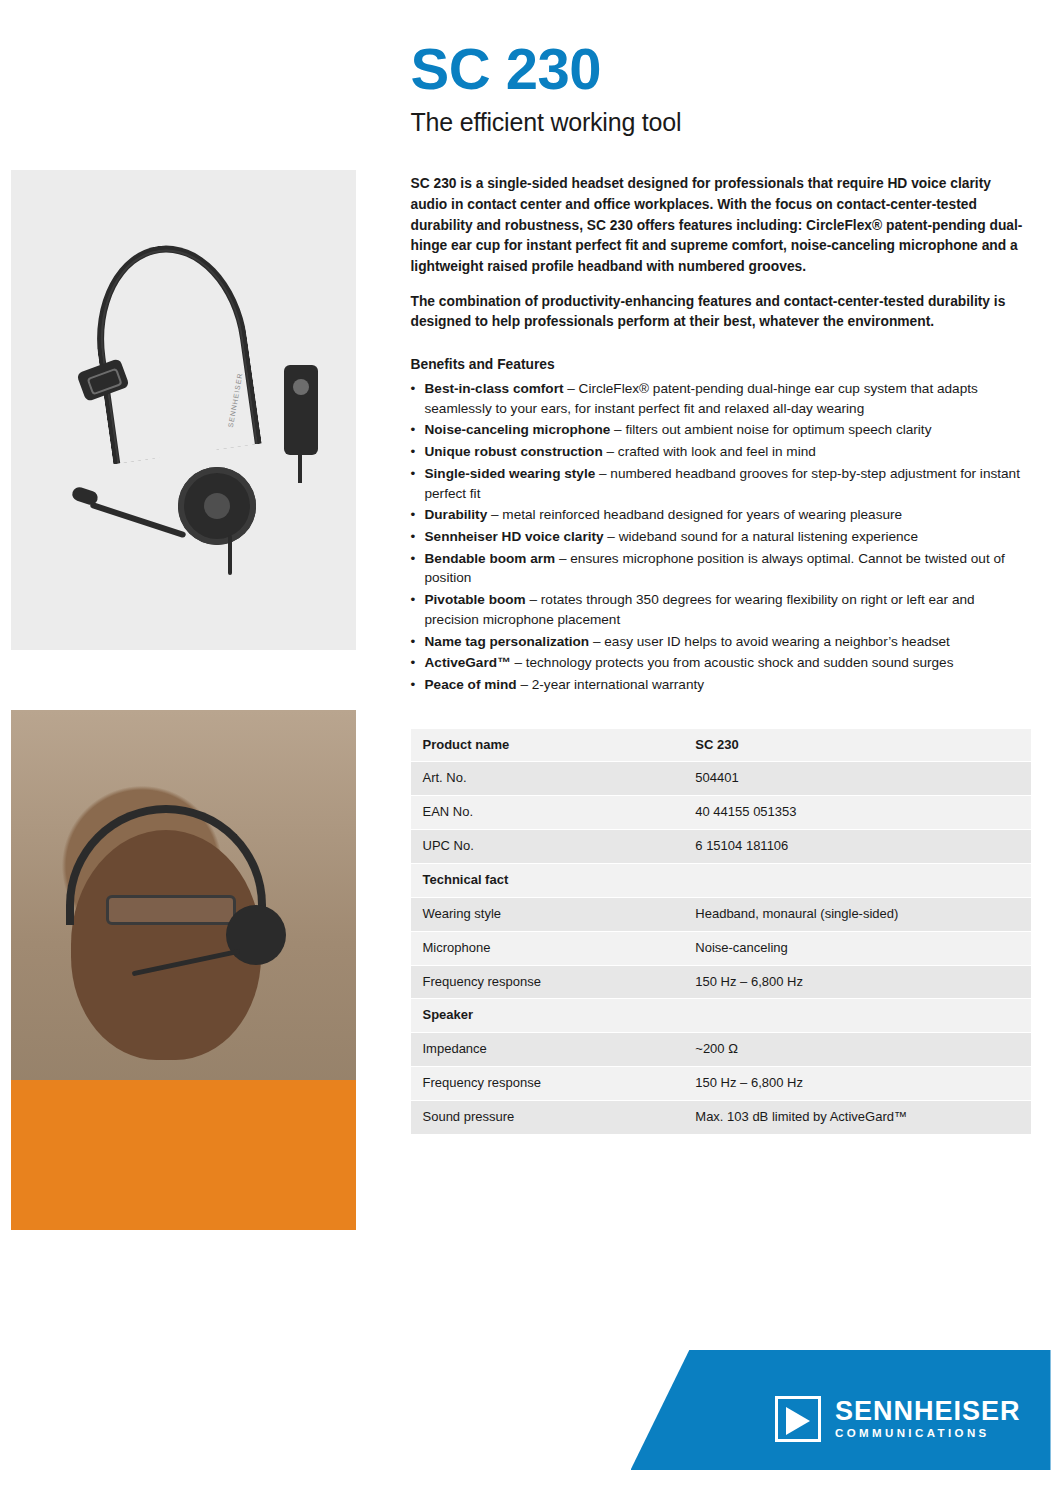SENNHEISER
SC 230
The efficient working tool
SC 230 is a single-sided headset designed for professionals that require HD voice clarity audio in contact center and office workplaces. With the focus on contact-center-tested durability and robustness, SC 230 offers features including: CircleFlex® patent-pending dual-hinge ear cup for instant perfect fit and supreme comfort, noise-canceling microphone and a lightweight raised profile headband with numbered grooves.
The combination of productivity-enhancing features and contact-center-tested durability is designed to help professionals perform at their best, whatever the environment.
Benefits and Features
Best-in-class comfort – CircleFlex® patent-pending dual-hinge ear cup system that adapts seamlessly to your ears, for instant perfect fit and relaxed all-day wearing
Noise-canceling microphone – filters out ambient noise for optimum speech clarity
Unique robust construction – crafted with look and feel in mind
Single-sided wearing style – numbered headband grooves for step-by-step adjustment for instant perfect fit
Durability – metal reinforced headband designed for years of wearing pleasure
Sennheiser HD voice clarity – wideband sound for a natural listening experience
Bendable boom arm – ensures microphone position is always optimal. Cannot be twisted out of position
Pivotable boom – rotates through 350 degrees for wearing flexibility on right or left ear and precision microphone placement
Name tag personalization – easy user ID helps to avoid wearing a neighbor’s headset
ActiveGard™ – technology protects you from acoustic shock and sudden sound surges
Peace of mind – 2-year international warranty
| Product name | SC 230 |
| Art. No. | 504401 |
| EAN No. | 40 44155 051353 |
| UPC No. | 6 15104 181106 |
| Technical fact | |
| Wearing style | Headband, monaural (single-sided) |
| Microphone | Noise-canceling |
| Frequency response | 150 Hz – 6,800 Hz |
| Speaker | |
| Impedance | ~200 Ω |
| Frequency response | 150 Hz – 6,800 Hz |
| Sound pressure | Max. 103 dB limited by ActiveGard™ |
SENNHEISER
COMMUNICATIONS